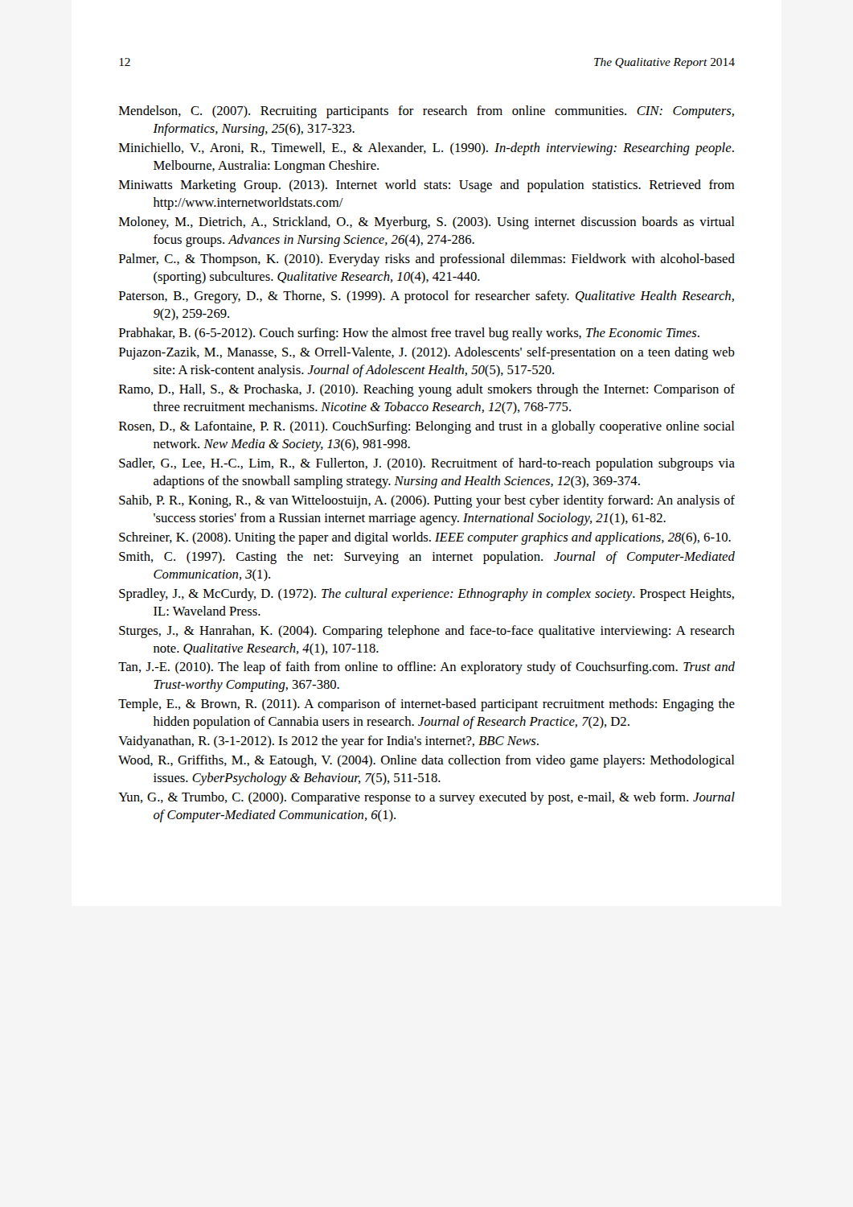12 The Qualitative Report 2014
Mendelson, C. (2007). Recruiting participants for research from online communities. CIN: Computers, Informatics, Nursing, 25(6), 317-323.
Minichiello, V., Aroni, R., Timewell, E., & Alexander, L. (1990). In-depth interviewing: Researching people. Melbourne, Australia: Longman Cheshire.
Miniwatts Marketing Group. (2013). Internet world stats: Usage and population statistics. Retrieved from http://www.internetworldstats.com/
Moloney, M., Dietrich, A., Strickland, O., & Myerburg, S. (2003). Using internet discussion boards as virtual focus groups. Advances in Nursing Science, 26(4), 274-286.
Palmer, C., & Thompson, K. (2010). Everyday risks and professional dilemmas: Fieldwork with alcohol-based (sporting) subcultures. Qualitative Research, 10(4), 421-440.
Paterson, B., Gregory, D., & Thorne, S. (1999). A protocol for researcher safety. Qualitative Health Research, 9(2), 259-269.
Prabhakar, B. (6-5-2012). Couch surfing: How the almost free travel bug really works, The Economic Times.
Pujazon-Zazik, M., Manasse, S., & Orrell-Valente, J. (2012). Adolescents' self-presentation on a teen dating web site: A risk-content analysis. Journal of Adolescent Health, 50(5), 517-520.
Ramo, D., Hall, S., & Prochaska, J. (2010). Reaching young adult smokers through the Internet: Comparison of three recruitment mechanisms. Nicotine & Tobacco Research, 12(7), 768-775.
Rosen, D., & Lafontaine, P. R. (2011). CouchSurfing: Belonging and trust in a globally cooperative online social network. New Media & Society, 13(6), 981-998.
Sadler, G., Lee, H.-C., Lim, R., & Fullerton, J. (2010). Recruitment of hard-to-reach population subgroups via adaptions of the snowball sampling strategy. Nursing and Health Sciences, 12(3), 369-374.
Sahib, P. R., Koning, R., & van Witteloostuijn, A. (2006). Putting your best cyber identity forward: An analysis of 'success stories' from a Russian internet marriage agency. International Sociology, 21(1), 61-82.
Schreiner, K. (2008). Uniting the paper and digital worlds. IEEE computer graphics and applications, 28(6), 6-10.
Smith, C. (1997). Casting the net: Surveying an internet population. Journal of Computer-Mediated Communication, 3(1).
Spradley, J., & McCurdy, D. (1972). The cultural experience: Ethnography in complex society. Prospect Heights, IL: Waveland Press.
Sturges, J., & Hanrahan, K. (2004). Comparing telephone and face-to-face qualitative interviewing: A research note. Qualitative Research, 4(1), 107-118.
Tan, J.-E. (2010). The leap of faith from online to offline: An exploratory study of Couchsurfing.com. Trust and Trust-worthy Computing, 367-380.
Temple, E., & Brown, R. (2011). A comparison of internet-based participant recruitment methods: Engaging the hidden population of Cannabia users in research. Journal of Research Practice, 7(2), D2.
Vaidyanathan, R. (3-1-2012). Is 2012 the year for India's internet?, BBC News.
Wood, R., Griffiths, M., & Eatough, V. (2004). Online data collection from video game players: Methodological issues. CyberPsychology & Behaviour, 7(5), 511-518.
Yun, G., & Trumbo, C. (2000). Comparative response to a survey executed by post, e-mail, & web form. Journal of Computer-Mediated Communication, 6(1).